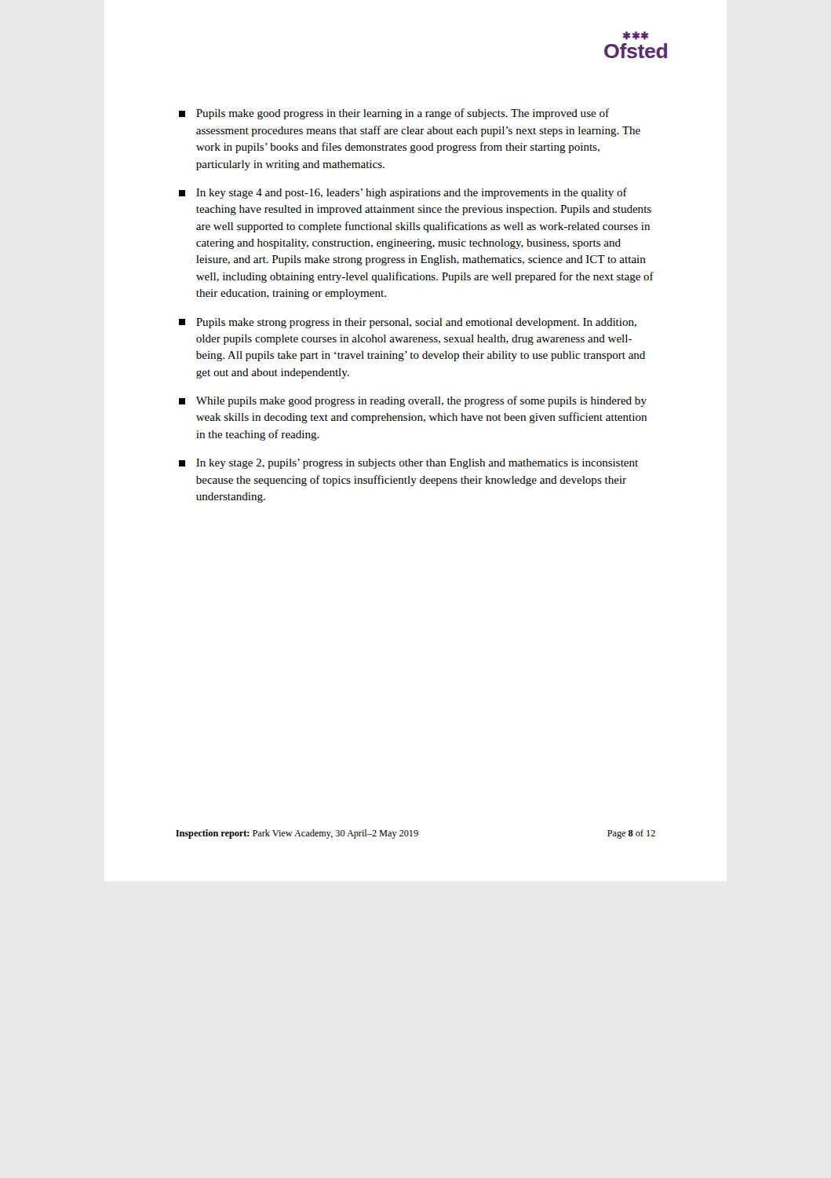✱✱✱
Ofsted
Pupils make good progress in their learning in a range of subjects. The improved use of assessment procedures means that staff are clear about each pupil’s next steps in learning. The work in pupils’ books and files demonstrates good progress from their starting points, particularly in writing and mathematics.
In key stage 4 and post-16, leaders’ high aspirations and the improvements in the quality of teaching have resulted in improved attainment since the previous inspection. Pupils and students are well supported to complete functional skills qualifications as well as work-related courses in catering and hospitality, construction, engineering, music technology, business, sports and leisure, and art. Pupils make strong progress in English, mathematics, science and ICT to attain well, including obtaining entry-level qualifications. Pupils are well prepared for the next stage of their education, training or employment.
Pupils make strong progress in their personal, social and emotional development. In addition, older pupils complete courses in alcohol awareness, sexual health, drug awareness and well-being. All pupils take part in ‘travel training’ to develop their ability to use public transport and get out and about independently.
While pupils make good progress in reading overall, the progress of some pupils is hindered by weak skills in decoding text and comprehension, which have not been given sufficient attention in the teaching of reading.
In key stage 2, pupils’ progress in subjects other than English and mathematics is inconsistent because the sequencing of topics insufficiently deepens their knowledge and develops their understanding.
Inspection report: Park View Academy, 30 April–2 May 2019
Page 8 of 12